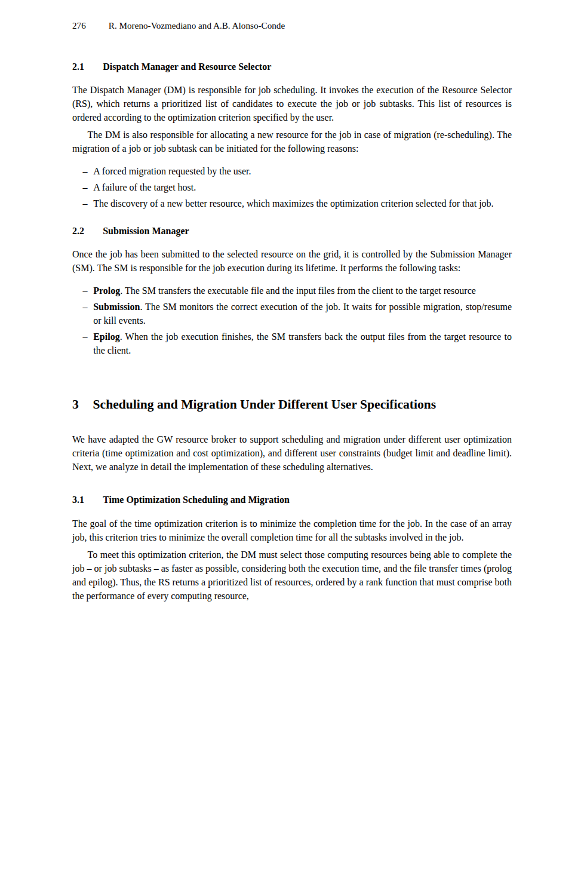276 R. Moreno-Vozmediano and A.B. Alonso-Conde
2.1 Dispatch Manager and Resource Selector
The Dispatch Manager (DM) is responsible for job scheduling. It invokes the execution of the Resource Selector (RS), which returns a prioritized list of candidates to execute the job or job subtasks. This list of resources is ordered according to the optimization criterion specified by the user.
The DM is also responsible for allocating a new resource for the job in case of migration (re-scheduling). The migration of a job or job subtask can be initiated for the following reasons:
A forced migration requested by the user.
A failure of the target host.
The discovery of a new better resource, which maximizes the optimization criterion selected for that job.
2.2 Submission Manager
Once the job has been submitted to the selected resource on the grid, it is controlled by the Submission Manager (SM). The SM is responsible for the job execution during its lifetime. It performs the following tasks:
Prolog. The SM transfers the executable file and the input files from the client to the target resource
Submission. The SM monitors the correct execution of the job. It waits for possible migration, stop/resume or kill events.
Epilog. When the job execution finishes, the SM transfers back the output files from the target resource to the client.
3 Scheduling and Migration Under Different User Specifications
We have adapted the GW resource broker to support scheduling and migration under different user optimization criteria (time optimization and cost optimization), and different user constraints (budget limit and deadline limit). Next, we analyze in detail the implementation of these scheduling alternatives.
3.1 Time Optimization Scheduling and Migration
The goal of the time optimization criterion is to minimize the completion time for the job. In the case of an array job, this criterion tries to minimize the overall completion time for all the subtasks involved in the job.
To meet this optimization criterion, the DM must select those computing resources being able to complete the job – or job subtasks – as faster as possible, considering both the execution time, and the file transfer times (prolog and epilog). Thus, the RS returns a prioritized list of resources, ordered by a rank function that must comprise both the performance of every computing resource,